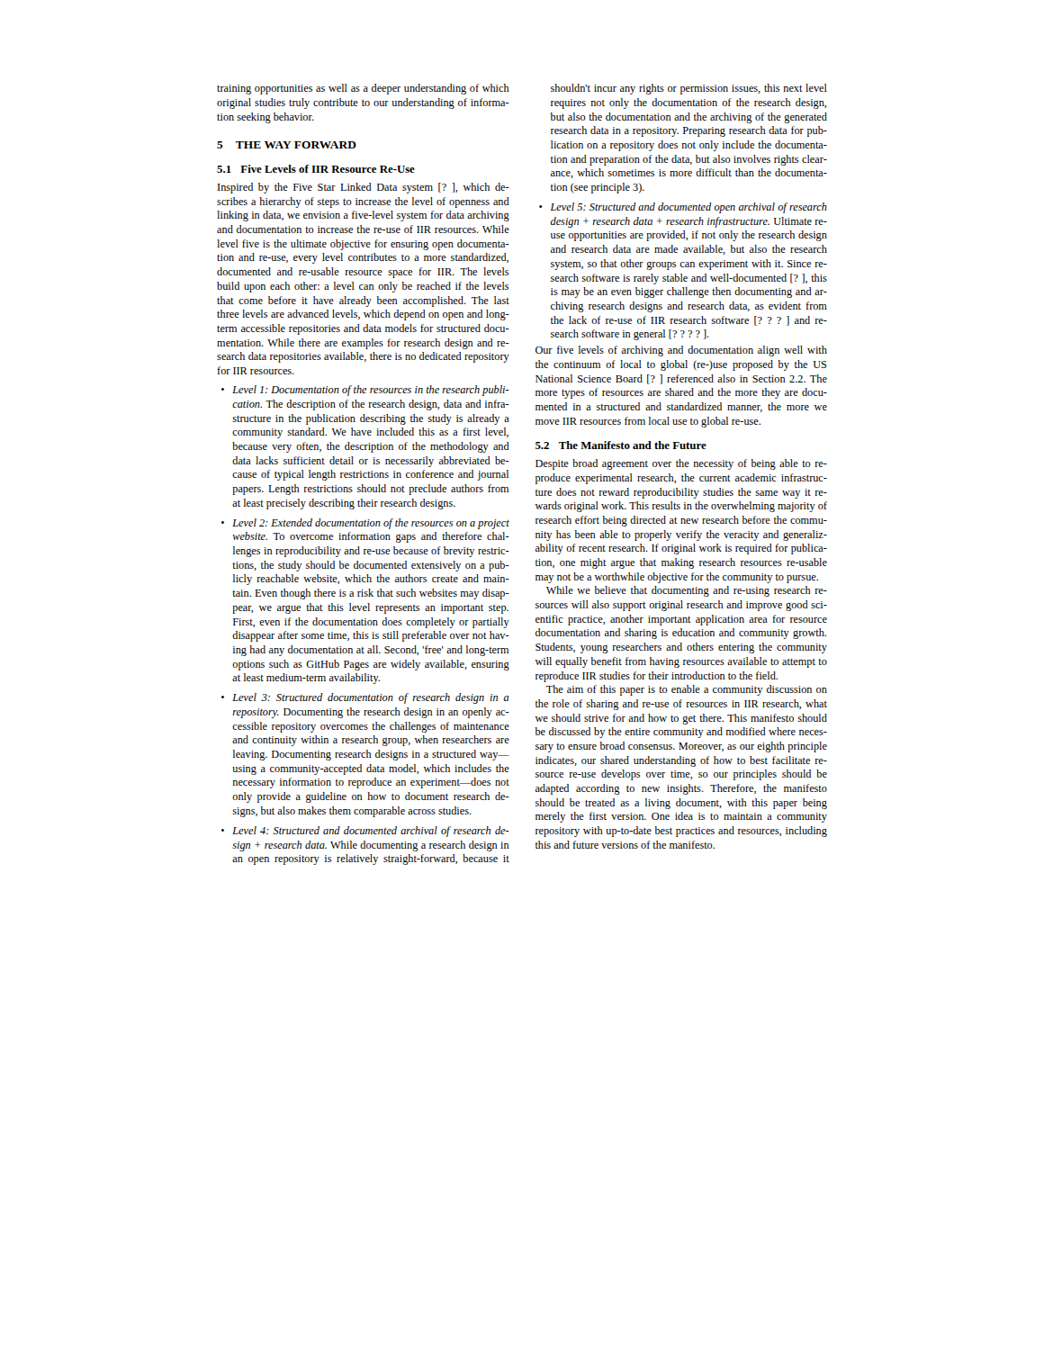training opportunities as well as a deeper understanding of which original studies truly contribute to our understanding of information seeking behavior.
5 THE WAY FORWARD
5.1 Five Levels of IIR Resource Re-Use
Inspired by the Five Star Linked Data system [? ], which describes a hierarchy of steps to increase the level of openness and linking in data, we envision a five-level system for data archiving and documentation to increase the re-use of IIR resources. While level five is the ultimate objective for ensuring open documentation and re-use, every level contributes to a more standardized, documented and re-usable resource space for IIR. The levels build upon each other: a level can only be reached if the levels that come before it have already been accomplished. The last three levels are advanced levels, which depend on open and long-term accessible repositories and data models for structured documentation. While there are examples for research design and research data repositories available, there is no dedicated repository for IIR resources.
Level 1: Documentation of the resources in the research publication. The description of the research design, data and infrastructure in the publication describing the study is already a community standard. We have included this as a first level, because very often, the description of the methodology and data lacks sufficient detail or is necessarily abbreviated because of typical length restrictions in conference and journal papers. Length restrictions should not preclude authors from at least precisely describing their research designs.
Level 2: Extended documentation of the resources on a project website. To overcome information gaps and therefore challenges in reproducibility and re-use because of brevity restrictions, the study should be documented extensively on a publicly reachable website, which the authors create and maintain. Even though there is a risk that such websites may disappear, we argue that this level represents an important step. First, even if the documentation does completely or partially disappear after some time, this is still preferable over not having had any documentation at all. Second, 'free' and long-term options such as GitHub Pages are widely available, ensuring at least medium-term availability.
Level 3: Structured documentation of research design in a repository. Documenting the research design in an openly accessible repository overcomes the challenges of maintenance and continuity within a research group, when researchers are leaving. Documenting research designs in a structured way—using a community-accepted data model, which includes the necessary information to reproduce an experiment—does not only provide a guideline on how to document research designs, but also makes them comparable across studies.
Level 4: Structured and documented archival of research design + research data. While documenting a research design in an open repository is relatively straight-forward, because it shouldn't incur any rights or permission issues, this next level requires not only the documentation of the research design, but also the documentation and the archiving of the generated research data in a repository. Preparing research data for publication on a repository does not only include the documentation and preparation of the data, but also involves rights clearance, which sometimes is more difficult than the documentation (see principle 3).
Level 5: Structured and documented open archival of research design + research data + research infrastructure. Ultimate re-use opportunities are provided, if not only the research design and research data are made available, but also the research system, so that other groups can experiment with it. Since research software is rarely stable and well-documented [? ], this is may be an even bigger challenge then documenting and archiving research designs and research data, as evident from the lack of re-use of IIR research software [? ? ? ] and research software in general [? ? ? ? ].
Our five levels of archiving and documentation align well with the continuum of local to global (re-)use proposed by the US National Science Board [? ] referenced also in Section 2.2. The more types of resources are shared and the more they are documented in a structured and standardized manner, the more we move IIR resources from local use to global re-use.
5.2 The Manifesto and the Future
Despite broad agreement over the necessity of being able to reproduce experimental research, the current academic infrastructure does not reward reproducibility studies the same way it rewards original work. This results in the overwhelming majority of research effort being directed at new research before the community has been able to properly verify the veracity and generalizability of recent research. If original work is required for publication, one might argue that making research resources re-usable may not be a worthwhile objective for the community to pursue.
While we believe that documenting and re-using research resources will also support original research and improve good scientific practice, another important application area for resource documentation and sharing is education and community growth. Students, young researchers and others entering the community will equally benefit from having resources available to attempt to reproduce IIR studies for their introduction to the field.
The aim of this paper is to enable a community discussion on the role of sharing and re-use of resources in IIR research, what we should strive for and how to get there. This manifesto should be discussed by the entire community and modified where necessary to ensure broad consensus. Moreover, as our eighth principle indicates, our shared understanding of how to best facilitate resource re-use develops over time, so our principles should be adapted according to new insights. Therefore, the manifesto should be treated as a living document, with this paper being merely the first version. One idea is to maintain a community repository with up-to-date best practices and resources, including this and future versions of the manifesto.